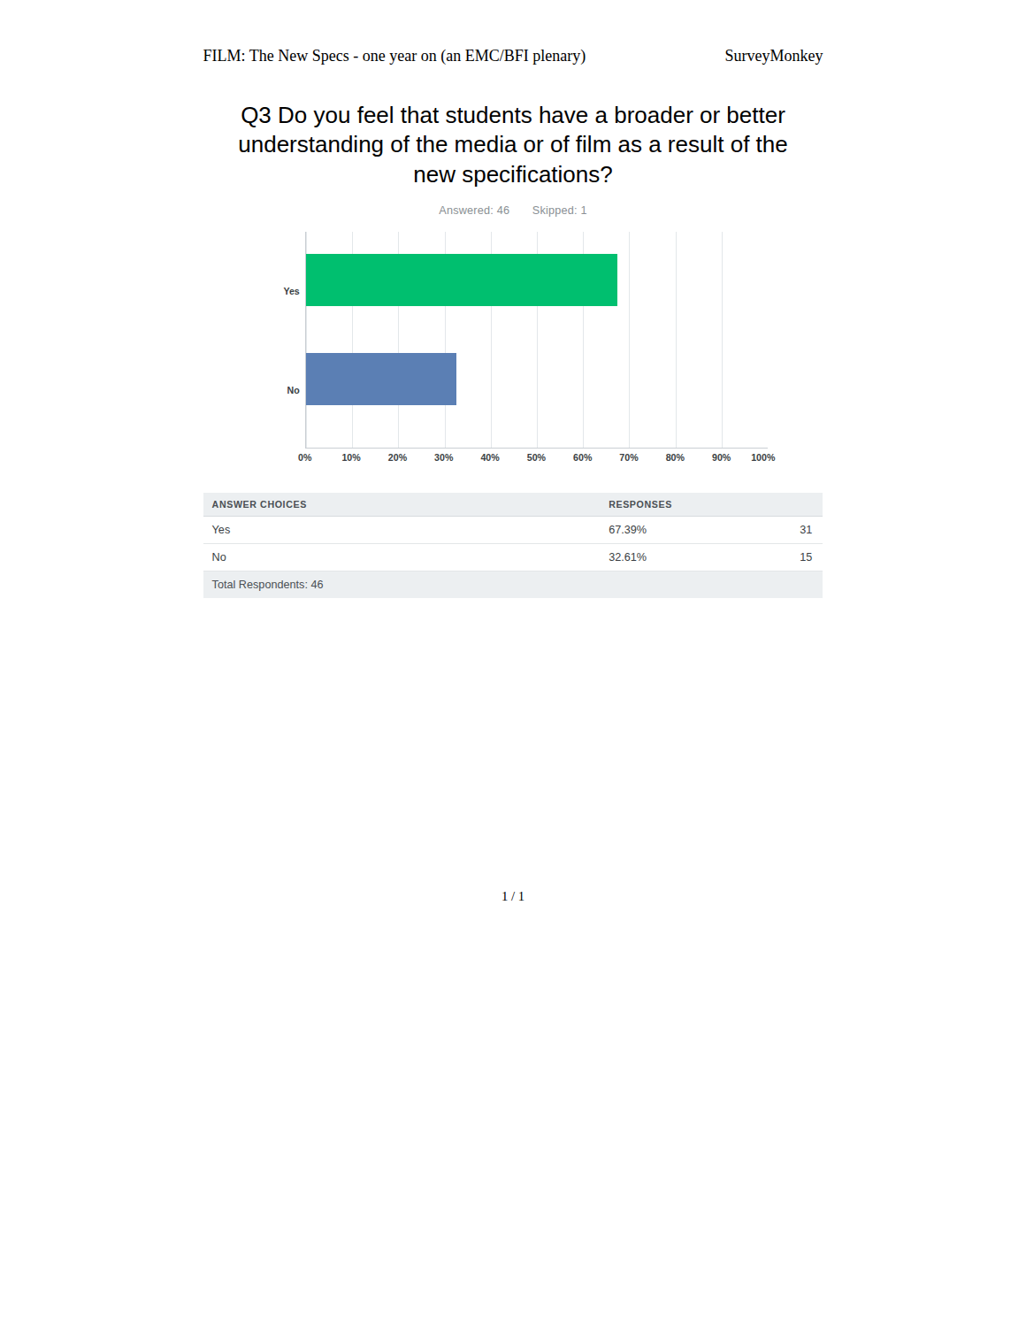FILM: The New Specs - one year on (an EMC/BFI plenary)
SurveyMonkey
Q3 Do you feel that students have a broader or better understanding of the media or of film as a result of the new specifications?
Answered: 46 Skipped: 1
Yes No
0% 10% 20% 30% 40% 50% 60% 70% 80% 90% 100%
| ANSWER CHOICES | RESPONSES |
| --- | --- |
| Yes | 67.39% | 31 |
| No | 32.61% | 15 |
| Total Respondents: 46 | | |
1 / 1